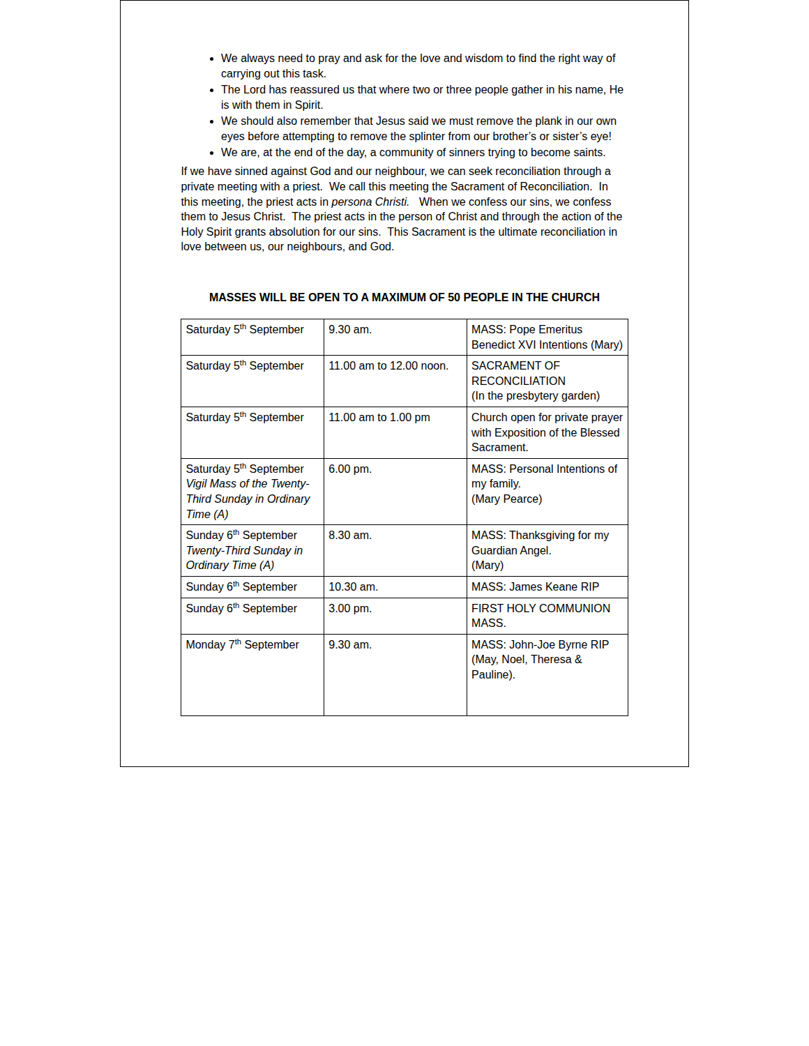We always need to pray and ask for the love and wisdom to find the right way of carrying out this task.
The Lord has reassured us that where two or three people gather in his name, He is with them in Spirit.
We should also remember that Jesus said we must remove the plank in our own eyes before attempting to remove the splinter from our brother’s or sister’s eye!
We are, at the end of the day, a community of sinners trying to become saints.
If we have sinned against God and our neighbour, we can seek reconciliation through a private meeting with a priest. We call this meeting the Sacrament of Reconciliation. In this meeting, the priest acts in persona Christi. When we confess our sins, we confess them to Jesus Christ. The priest acts in the person of Christ and through the action of the Holy Spirit grants absolution for our sins. This Sacrament is the ultimate reconciliation in love between us, our neighbours, and God.
MASSES WILL BE OPEN TO A MAXIMUM OF 50 PEOPLE IN THE CHURCH
| Saturday 5 th September | 9.30 am. | MASS: Pope Emeritus Benedict XVI Intentions (Mary) |
| Saturday 5 th September | 11.00 am to 12.00 noon. | SACRAMENT OF RECONCILIATION (In the presbytery garden) |
| Saturday 5 th September | 11.00 am to 1.00 pm | Church open for private prayer with Exposition of the Blessed Sacrament. |
| Saturday 5 th September Vigil Mass of the Twenty-Third Sunday in Ordinary Time (A) | 6.00 pm. | MASS: Personal Intentions of my family. (Mary Pearce) |
| Sunday 6 th September Twenty-Third Sunday in Ordinary Time (A) | 8.30 am. | MASS: Thanksgiving for my Guardian Angel. (Mary) |
| Sunday 6 th September | 10.30 am. | MASS: James Keane RIP |
| Sunday 6 th September | 3.00 pm. | FIRST HOLY COMMUNION MASS. |
| Monday 7 th September | 9.30 am. | MASS: John-Joe Byrne RIP (May, Noel, Theresa & Pauline). |